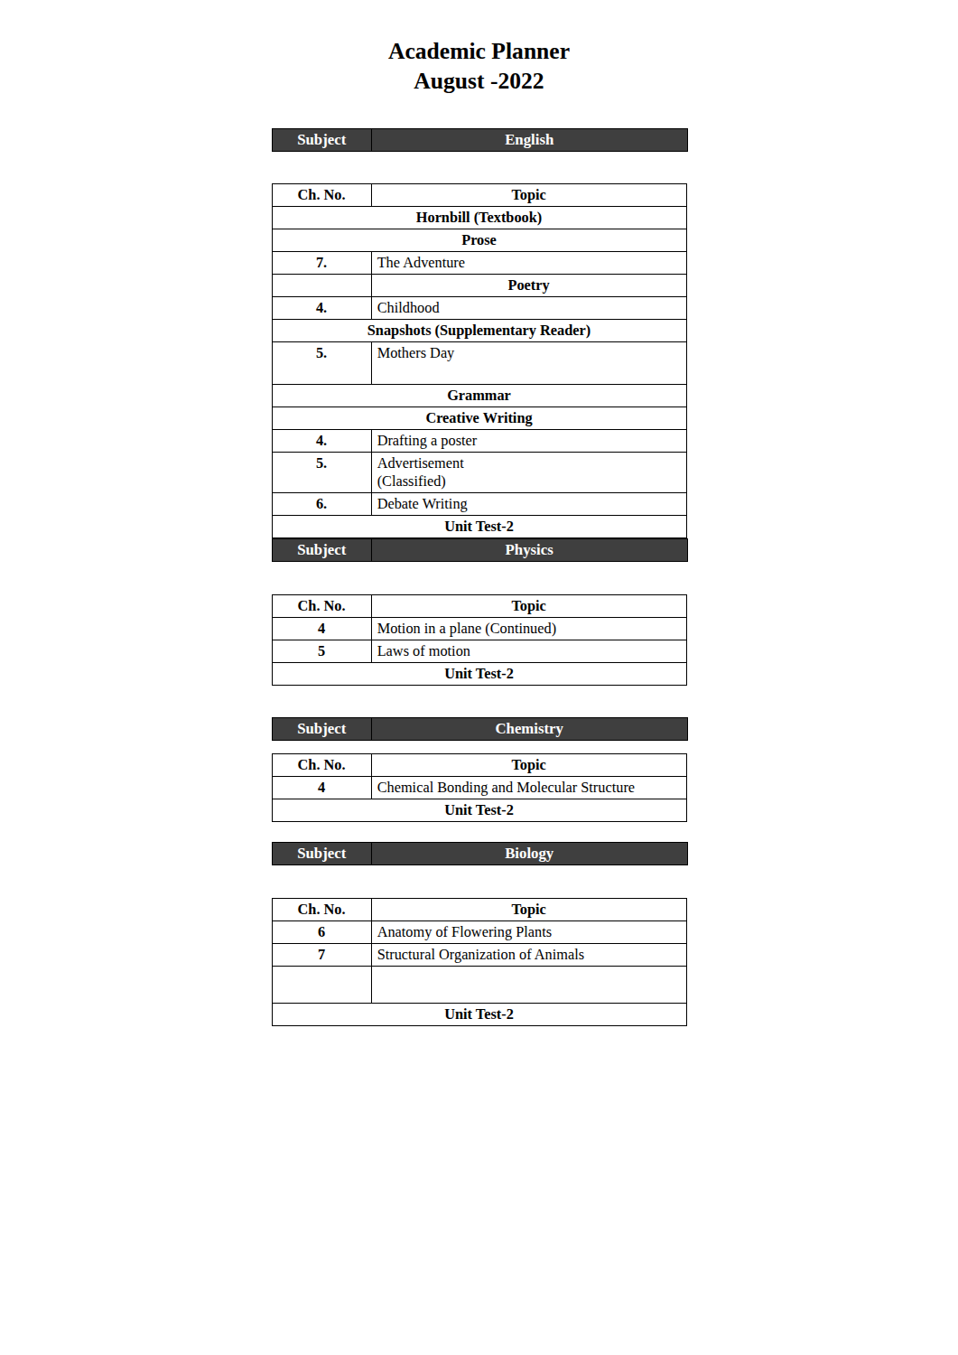Academic PlannerAugust -2022
Subject
English
| Ch. No. | Topic |
| --- | --- |
| Hornbill (Textbook) |
| Prose |
| 7. | The Adventure |
| | Poetry |
| 4. | Childhood |
| Snapshots (Supplementary Reader) |
| 5. | Mothers Day |
| Grammar |
| Creative Writing |
| 4. | Drafting a poster |
| 5. | Advertisement (Classified) |
| 6. | Debate Writing |
| Unit Test-2 |
Subject
Physics
| Ch. No. | Topic |
| --- | --- |
| 4 | Motion in a plane (Continued) |
| 5 | Laws of motion |
| Unit Test-2 |
Subject
Chemistry
| Ch. No. | Topic |
| --- | --- |
| 4 | Chemical Bonding and Molecular Structure |
| Unit Test-2 |
Subject
Biology
| Ch. No. | Topic |
| --- | --- |
| 6 | Anatomy of Flowering Plants |
| 7 | Structural Organization of Animals |
| Unit Test-2 |